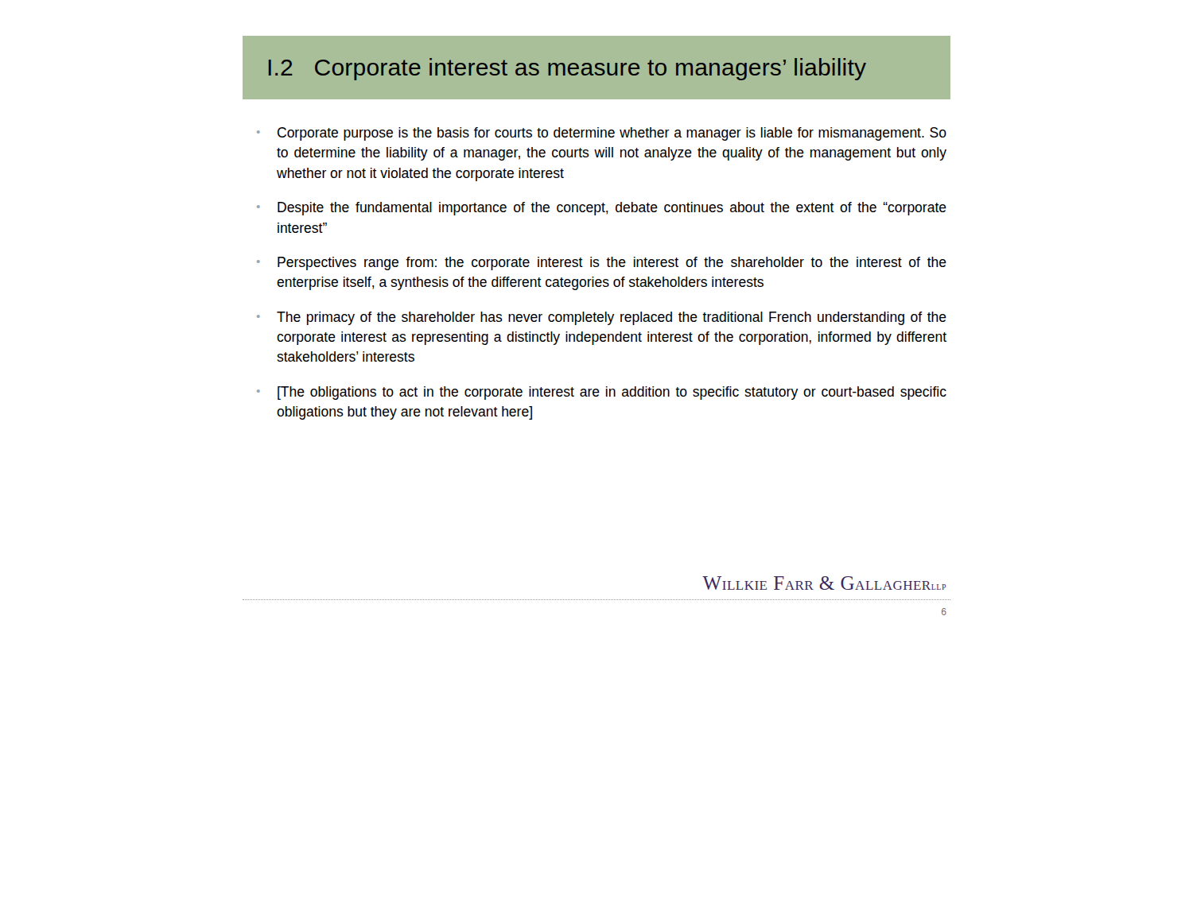I.2 Corporate interest as measure to managers’ liability
Corporate purpose is the basis for courts to determine whether a manager is liable for mismanagement. So to determine the liability of a manager, the courts will not analyze the quality of the management but only whether or not it violated the corporate interest
Despite the fundamental importance of the concept, debate continues about the extent of the “corporate interest”
Perspectives range from: the corporate interest is the interest of the shareholder to the interest of the enterprise itself, a synthesis of the different categories of stakeholders interests
The primacy of the shareholder has never completely replaced the traditional French understanding of the corporate interest as representing a distinctly independent interest of the corporation, informed by different stakeholders’ interests
[The obligations to act in the corporate interest are in addition to specific statutory or court-based specific obligations but they are not relevant here]
WILLKIE FARR & GALLAGHER LLP
6